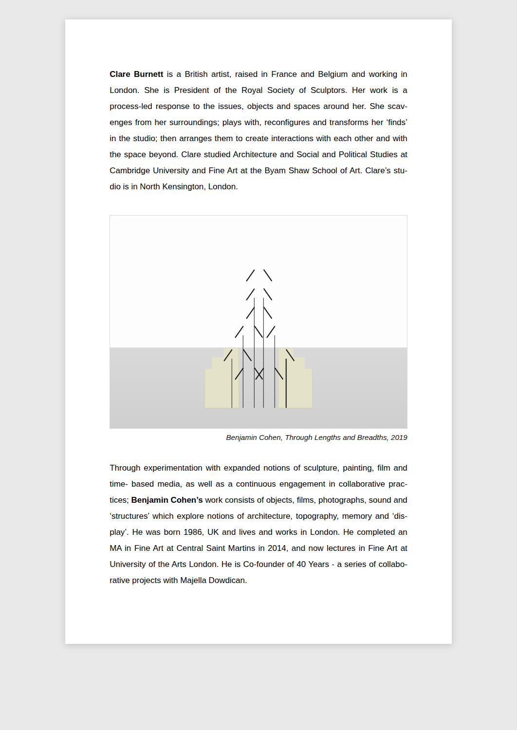Clare Burnett is a British artist, raised in France and Belgium and working in London. She is President of the Royal Society of Sculptors. Her work is a process-led response to the issues, objects and spaces around her. She scavenges from her surroundings; plays with, reconfigures and transforms her ‘finds’ in the studio; then arranges them to create interactions with each other and with the space beyond. Clare studied Architecture and Social and Political Studies at Cambridge University and Fine Art at the Byam Shaw School of Art. Clare’s studio is in North Kensington, London.
Benjamin Cohen, Through Lengths and Breadths, 2019
Through experimentation with expanded notions of sculpture, painting, film and time- based media, as well as a continuous engagement in collaborative practices; Benjamin Cohen’s work consists of objects, films, photographs, sound and ‘structures’ which explore notions of architecture, topography, memory and ‘display’. He was born 1986, UK and lives and works in London. He completed an MA in Fine Art at Central Saint Martins in 2014, and now lectures in Fine Art at University of the Arts London. He is Co-founder of 40 Years - a series of collaborative projects with Majella Dowdican.